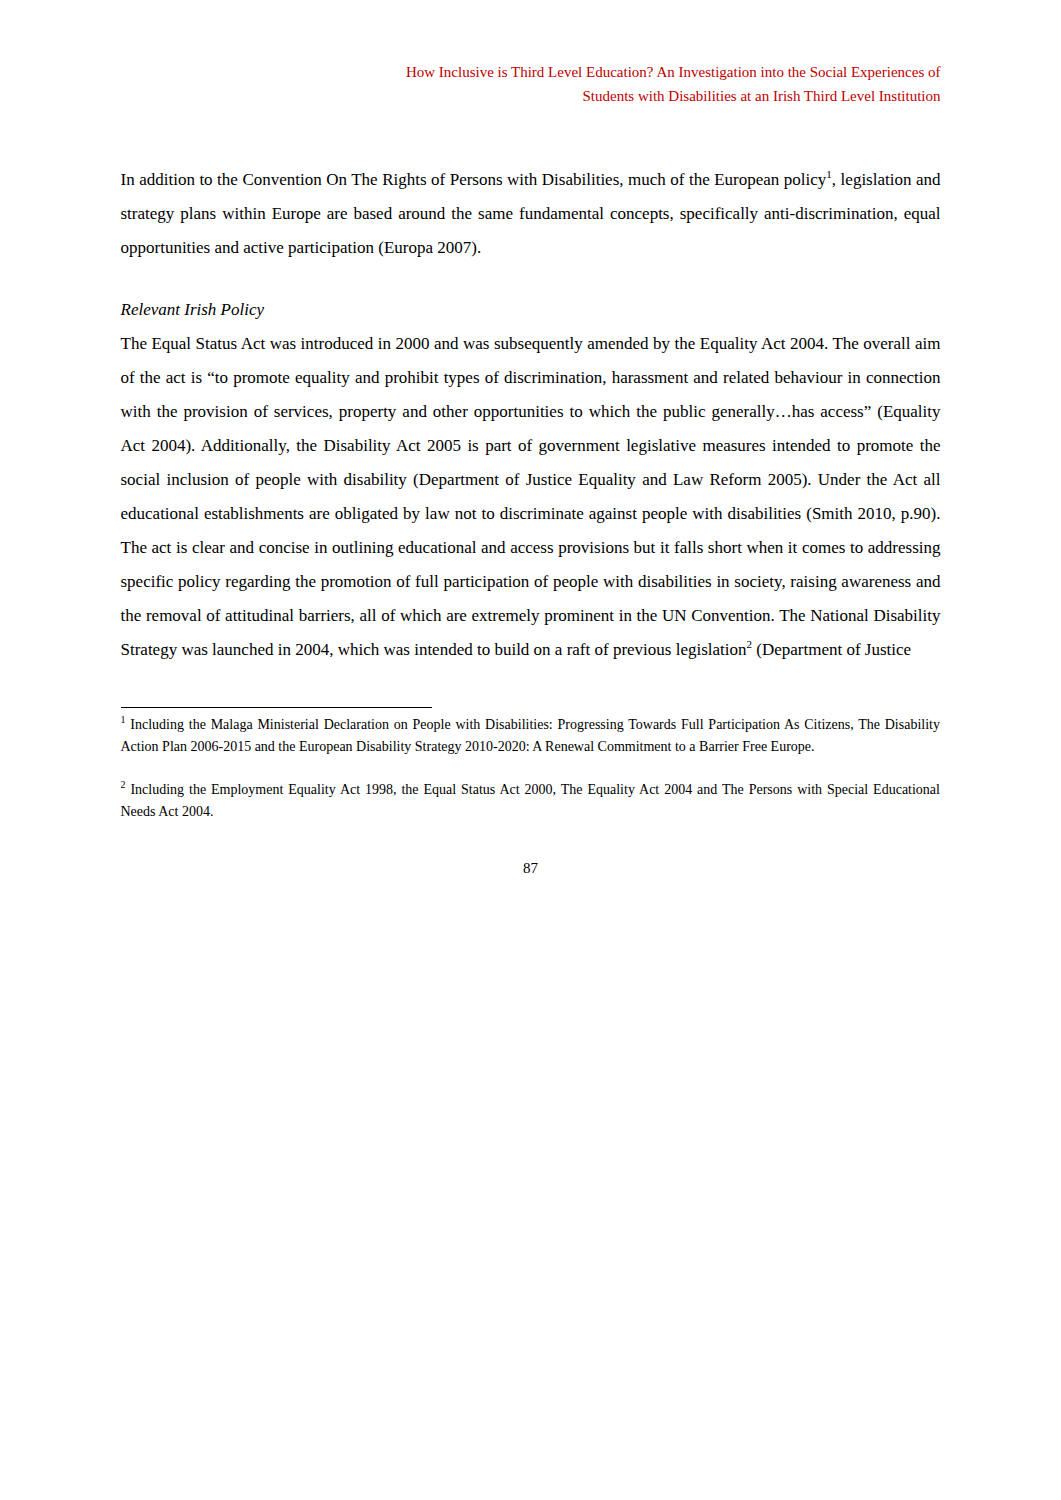How Inclusive is Third Level Education? An Investigation into the Social Experiences of
Students with Disabilities at an Irish Third Level Institution
In addition to the Convention On The Rights of Persons with Disabilities, much of the European policy1, legislation and strategy plans within Europe are based around the same fundamental concepts, specifically anti-discrimination, equal opportunities and active participation (Europa 2007).
Relevant Irish Policy
The Equal Status Act was introduced in 2000 and was subsequently amended by the Equality Act 2004. The overall aim of the act is “to promote equality and prohibit types of discrimination, harassment and related behaviour in connection with the provision of services, property and other opportunities to which the public generally…has access” (Equality Act 2004). Additionally, the Disability Act 2005 is part of government legislative measures intended to promote the social inclusion of people with disability (Department of Justice Equality and Law Reform 2005). Under the Act all educational establishments are obligated by law not to discriminate against people with disabilities (Smith 2010, p.90). The act is clear and concise in outlining educational and access provisions but it falls short when it comes to addressing specific policy regarding the promotion of full participation of people with disabilities in society, raising awareness and the removal of attitudinal barriers, all of which are extremely prominent in the UN Convention. The National Disability Strategy was launched in 2004, which was intended to build on a raft of previous legislation2 (Department of Justice
1 Including the Malaga Ministerial Declaration on People with Disabilities: Progressing Towards Full Participation As Citizens, The Disability Action Plan 2006-2015 and the European Disability Strategy 2010-2020: A Renewal Commitment to a Barrier Free Europe.
2 Including the Employment Equality Act 1998, the Equal Status Act 2000, The Equality Act 2004 and The Persons with Special Educational Needs Act 2004.
87